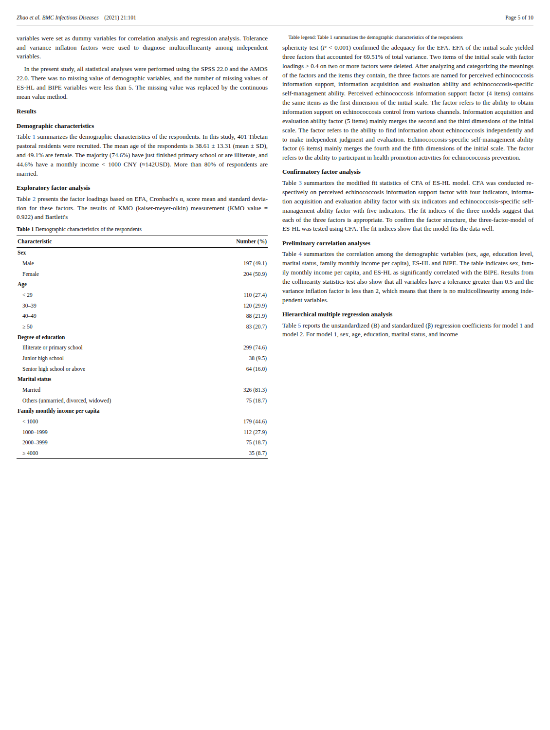Zhao et al. BMC Infectious Diseases (2021) 21:101 Page 5 of 10
variables were set as dummy variables for correlation analysis and regression analysis. Tolerance and variance inflation factors were used to diagnose multicollinearity among independent variables.
In the present study, all statistical analyses were performed using the SPSS 22.0 and the AMOS 22.0. There was no missing value of demographic variables, and the number of missing values of ES-HL and BIPE variables were less than 5. The missing value was replaced by the continuous mean value method.
Results
Demographic characteristics
Table 1 summarizes the demographic characteristics of the respondents. In this study, 401 Tibetan pastoral residents were recruited. The mean age of the respondents is 38.61 ± 13.31 (mean ± SD), and 49.1% are female. The majority (74.6%) have just finished primary school or are illiterate, and 44.6% have a monthly income < 1000 CNY (≈142USD). More than 80% of respondents are married.
Exploratory factor analysis
Table 2 presents the factor loadings based on EFA, Cronbach's α, score mean and standard deviation for these factors. The results of KMO (kaiser-meyer-olkin) measurement (KMO value = 0.922) and Bartlett's
Table 1 Demographic characteristics of the respondents
| Characteristic | Number (%) |
| --- | --- |
| Sex | |
| Male | 197 (49.1) |
| Female | 204 (50.9) |
| Age | |
| < 29 | 110 (27.4) |
| 30–39 | 120 (29.9) |
| 40–49 | 88 (21.9) |
| ≥ 50 | 83 (20.7) |
| Degree of education | |
| Illiterate or primary school | 299 (74.6) |
| Junior high school | 38 (9.5) |
| Senior high school or above | 64 (16.0) |
| Marital status | |
| Married | 326 (81.3) |
| Others (unmarried, divorced, widowed) | 75 (18.7) |
| Family monthly income per capita | |
| < 1000 | 179 (44.6) |
| 1000–1999 | 112 (27.9) |
| 2000–3999 | 75 (18.7) |
| ≥ 4000 | 35 (8.7) |
Table legend: Table 1 summarizes the demographic characteristics of the respondents
sphericity test (P < 0.001) confirmed the adequacy for the EFA. EFA of the initial scale yielded three factors that accounted for 69.51% of total variance. Two items of the initial scale with factor loadings > 0.4 on two or more factors were deleted. After analyzing and categorizing the meanings of the factors and the items they contain, the three factors are named for perceived echinococcosis information support, information acquisition and evaluation ability and echinococcosis-specific self-management ability. Perceived echinococcosis information support factor (4 items) contains the same items as the first dimension of the initial scale. The factor refers to the ability to obtain information support on echinococcosis control from various channels. Information acquisition and evaluation ability factor (5 items) mainly merges the second and the third dimensions of the initial scale. The factor refers to the ability to find information about echinococcosis independently and to make independent judgment and evaluation. Echinococcosis-specific self-management ability factor (6 items) mainly merges the fourth and the fifth dimensions of the initial scale. The factor refers to the ability to participant in health promotion activities for echinococcosis prevention.
Confirmatory factor analysis
Table 3 summarizes the modified fit statistics of CFA of ES-HL model. CFA was conducted respectively on perceived echinococcosis information support factor with four indicators, information acquisition and evaluation ability factor with six indicators and echinococcosis-specific self-management ability factor with five indicators. The fit indices of the three models suggest that each of the three factors is appropriate. To confirm the factor structure, the three-factor-model of ES-HL was tested using CFA. The fit indices show that the model fits the data well.
Preliminary correlation analyses
Table 4 summarizes the correlation among the demographic variables (sex, age, education level, marital status, family monthly income per capita), ES-HL and BIPE. The table indicates sex, family monthly income per capita, and ES-HL as significantly correlated with the BIPE. Results from the collinearity statistics test also show that all variables have a tolerance greater than 0.5 and the variance inflation factor is less than 2, which means that there is no multicollinearity among independent variables.
Hierarchical multiple regression analysis
Table 5 reports the unstandardized (B) and standardized (β) regression coefficients for model 1 and model 2. For model 1, sex, age, education, marital status, and income